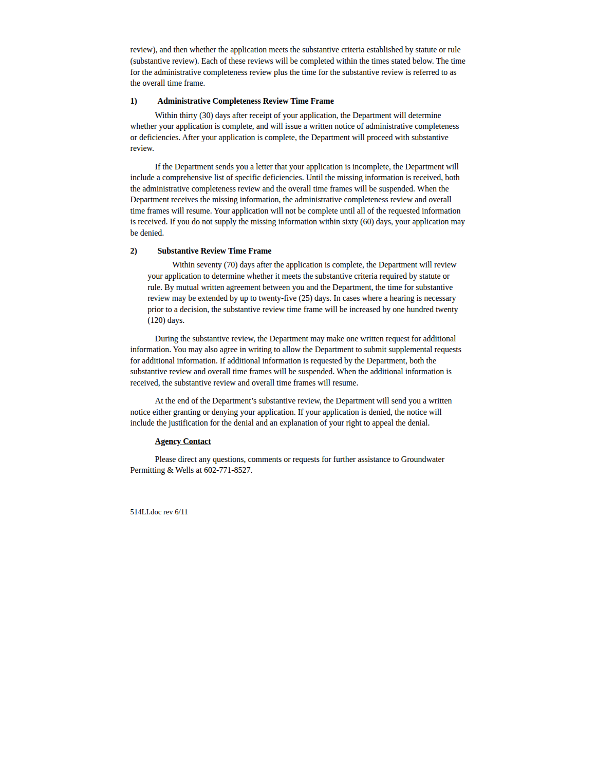review), and then whether the application meets the substantive criteria established by statute or rule (substantive review). Each of these reviews will be completed within the times stated below. The time for the administrative completeness review plus the time for the substantive review is referred to as the overall time frame.
1) Administrative Completeness Review Time Frame
Within thirty (30) days after receipt of your application, the Department will determine whether your application is complete, and will issue a written notice of administrative completeness or deficiencies. After your application is complete, the Department will proceed with substantive review.
If the Department sends you a letter that your application is incomplete, the Department will include a comprehensive list of specific deficiencies. Until the missing information is received, both the administrative completeness review and the overall time frames will be suspended. When the Department receives the missing information, the administrative completeness review and overall time frames will resume. Your application will not be complete until all of the requested information is received. If you do not supply the missing information within sixty (60) days, your application may be denied.
2) Substantive Review Time Frame
Within seventy (70) days after the application is complete, the Department will review your application to determine whether it meets the substantive criteria required by statute or rule. By mutual written agreement between you and the Department, the time for substantive review may be extended by up to twenty-five (25) days. In cases where a hearing is necessary prior to a decision, the substantive review time frame will be increased by one hundred twenty (120) days.
During the substantive review, the Department may make one written request for additional information. You may also agree in writing to allow the Department to submit supplemental requests for additional information. If additional information is requested by the Department, both the substantive review and overall time frames will be suspended. When the additional information is received, the substantive review and overall time frames will resume.
At the end of the Department’s substantive review, the Department will send you a written notice either granting or denying your application. If your application is denied, the notice will include the justification for the denial and an explanation of your right to appeal the denial.
Agency Contact
Please direct any questions, comments or requests for further assistance to Groundwater Permitting & Wells at 602-771-8527.
514LI.doc rev 6/11